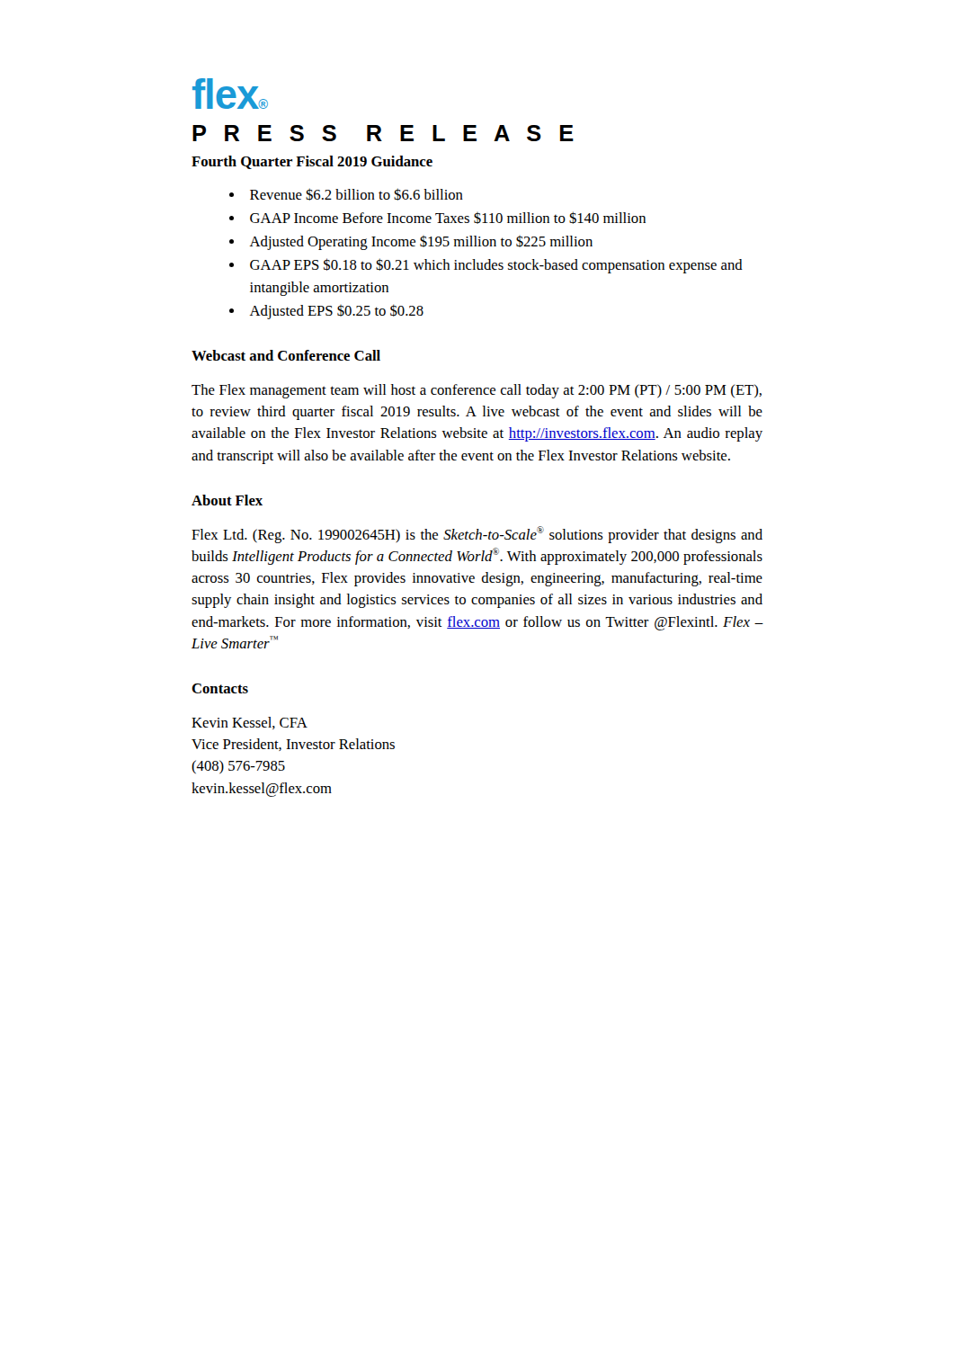flex®
P R E S S R E L E A S E
Fourth Quarter Fiscal 2019 Guidance
Revenue $6.2 billion to $6.6 billion
GAAP Income Before Income Taxes $110 million to $140 million
Adjusted Operating Income $195 million to $225 million
GAAP EPS $0.18 to $0.21 which includes stock-based compensation expense and intangible amortization
Adjusted EPS $0.25 to $0.28
Webcast and Conference Call
The Flex management team will host a conference call today at 2:00 PM (PT) / 5:00 PM (ET), to review third quarter fiscal 2019 results. A live webcast of the event and slides will be available on the Flex Investor Relations website at http://investors.flex.com. An audio replay and transcript will also be available after the event on the Flex Investor Relations website.
About Flex
Flex Ltd. (Reg. No. 199002645H) is the Sketch-to-Scale® solutions provider that designs and builds Intelligent Products for a Connected World®. With approximately 200,000 professionals across 30 countries, Flex provides innovative design, engineering, manufacturing, real-time supply chain insight and logistics services to companies of all sizes in various industries and end-markets. For more information, visit flex.com or follow us on Twitter @Flexintl. Flex – Live Smarter™
Contacts
Kevin Kessel, CFA
Vice President, Investor Relations
(408) 576-7985
kevin.kessel@flex.com